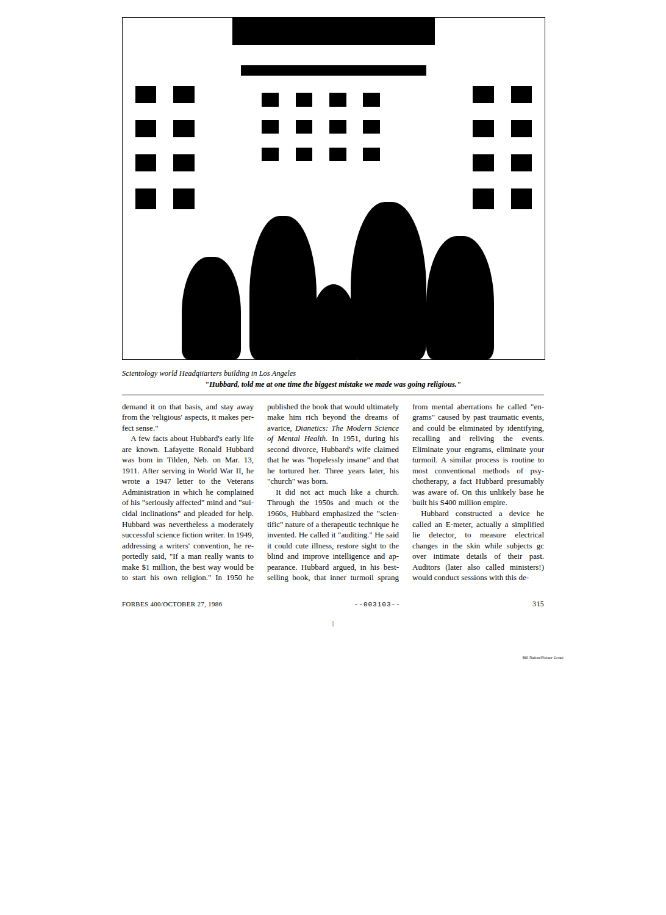Bill Nation/Picture Group
Scientology world Headqiiarters building in Los Angeles "Hubbard, told me at one time the biggest mistake we made was going religious."
demand it on that basis, and stay away from the 'religious' aspects, it makes perfect sense."
A few facts about Hubbard's early life are known. Lafayette Ronald Hubbard was bom in Tilden, Neb. on Mar. 13, 1911. After serving in World War II, he wrote a 1947 letter to the Veterans Administration in which he complained of his "seriously affected" mind and "suicidal inclinations" and pleaded for help. Hubbard was nevertheless a moderately successful science fiction writer. In 1949, addressing a writers' convention, he reportedly said, "If a man really wants to make $1 million, the best way would be to start his own religion." In 1950 he published the book that would ultimately make him rich beyond the dreams of avarice, Dianetics: The Modern Science of Mental Health. In 1951, during his second divorce, Hubbard's wife claimed that he was "hopelessly insane" and that he tortured her. Three years later, his "church" was born.
It did not act much like a church. Through the 1950s and much ot the 1960s, Hubbard emphasized the "scientific" nature of a therapeutic technique he invented. He called it "auditing." He said it could cute illness, restore sight to the blind and improve intelligence and appearance. Hubbard argued, in his bestselling book, that inner turmoil sprang from mental aberrations he called "engrams" caused by past traumatic events, and could be eliminated by identifying, recalling and reliving the events. Eliminate your engrams, eliminate your turmoil. A similar process is routine to most conventional methods of psychotherapy, a fact Hubbard presumably was aware of. On this unlikely base he built his S400 million empire.
Hubbard constructed a device he called an E-meter, actually a simplified lie detector, to measure electrical changes in the skin while subjects gc over intimate details of their past. Auditors (later also called ministers!) would conduct sessions with this de-
FORBES 400/OCTOBER 27, 1986
--003103--
315
|